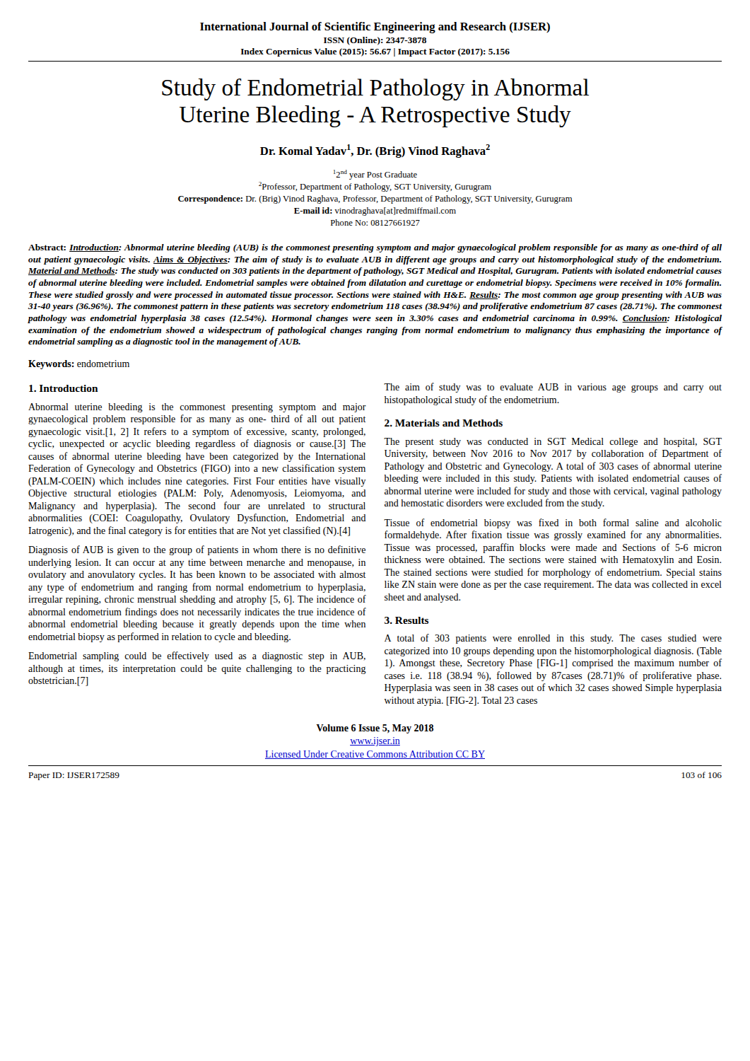International Journal of Scientific Engineering and Research (IJSER)
ISSN (Online): 2347-3878
Index Copernicus Value (2015): 56.67 | Impact Factor (2017): 5.156
Study of Endometrial Pathology in Abnormal
Uterine Bleeding - A Retrospective Study
Dr. Komal Yadav1, Dr. (Brig) Vinod Raghava2
12nd year Post Graduate
2Professor, Department of Pathology, SGT University, Gurugram
Correspondence: Dr. (Brig) Vinod Raghava, Professor, Department of Pathology, SGT University, Gurugram
E-mail id: vinodraghava[at]redmiffmail.com
Phone No: 08127661927
Abstract: Introduction: Abnormal uterine bleeding (AUB) is the commonest presenting symptom and major gynaecological problem responsible for as many as one-third of all out patient gynaecologic visits. Aims & Objectives: The aim of study is to evaluate AUB in different age groups and carry out histomorphological study of the endometrium. Material and Methods: The study was conducted on 303 patients in the department of pathology, SGT Medical and Hospital, Gurugram. Patients with isolated endometrial causes of abnormal uterine bleeding were included. Endometrial samples were obtained from dilatation and curettage or endometrial biopsy. Specimens were received in 10% formalin. These were studied grossly and were processed in automated tissue processor. Sections were stained with H&E. Results: The most common age group presenting with AUB was 31-40 years (36.96%). The commonest pattern in these patients was secretory endometrium 118 cases (38.94%) and proliferative endometrium 87 cases (28.71%). The commonest pathology was endometrial hyperplasia 38 cases (12.54%). Hormonal changes were seen in 3.30% cases and endometrial carcinoma in 0.99%. Conclusion: Histological examination of the endometrium showed a widespectrum of pathological changes ranging from normal endometrium to malignancy thus emphasizing the importance of endometrial sampling as a diagnostic tool in the management of AUB.
Keywords: endometrium
1. Introduction
Abnormal uterine bleeding is the commonest presenting symptom and major gynaecological problem responsible for as many as one- third of all out patient gynaecologic visit.[1, 2] It refers to a symptom of excessive, scanty, prolonged, cyclic, unexpected or acyclic bleeding regardless of diagnosis or cause.[3] The causes of abnormal uterine bleeding have been categorized by the International Federation of Gynecology and Obstetrics (FIGO) into a new classification system (PALM-COEIN) which includes nine categories. First Four entities have visually Objective structural etiologies (PALM: Poly, Adenomyosis, Leiomyoma, and Malignancy and hyperplasia). The second four are unrelated to structural abnormalities (COEI: Coagulopathy, Ovulatory Dysfunction, Endometrial and Iatrogenic), and the final category is for entities that are Not yet classified (N).[4]
Diagnosis of AUB is given to the group of patients in whom there is no definitive underlying lesion. It can occur at any time between menarche and menopause, in ovulatory and anovulatory cycles. It has been known to be associated with almost any type of endometrium and ranging from normal endometrium to hyperplasia, irregular repining, chronic menstrual shedding and atrophy [5, 6]. The incidence of abnormal endometrium findings does not necessarily indicates the true incidence of abnormal endometrial bleeding because it greatly depends upon the time when endometrial biopsy as performed in relation to cycle and bleeding.
Endometrial sampling could be effectively used as a diagnostic step in AUB, although at times, its interpretation could be quite challenging to the practicing obstetrician.[7]
The aim of study was to evaluate AUB in various age groups and carry out histopathological study of the endometrium.
2. Materials and Methods
The present study was conducted in SGT Medical college and hospital, SGT University, between Nov 2016 to Nov 2017 by collaboration of Department of Pathology and Obstetric and Gynecology. A total of 303 cases of abnormal uterine bleeding were included in this study. Patients with isolated endometrial causes of abnormal uterine were included for study and those with cervical, vaginal pathology and hemostatic disorders were excluded from the study.
Tissue of endometrial biopsy was fixed in both formal saline and alcoholic formaldehyde. After fixation tissue was grossly examined for any abnormalities. Tissue was processed, paraffin blocks were made and Sections of 5-6 micron thickness were obtained. The sections were stained with Hematoxylin and Eosin. The stained sections were studied for morphology of endometrium. Special stains like ZN stain were done as per the case requirement. The data was collected in excel sheet and analysed.
3. Results
A total of 303 patients were enrolled in this study. The cases studied were categorized into 10 groups depending upon the histomorphological diagnosis. (Table 1). Amongst these, Secretory Phase [FIG-1] comprised the maximum number of cases i.e. 118 (38.94 %), followed by 87cases (28.71)% of proliferative phase. Hyperplasia was seen in 38 cases out of which 32 cases showed Simple hyperplasia without atypia. [FIG-2]. Total 23 cases
Volume 6 Issue 5, May 2018
www.ijser.in
Licensed Under Creative Commons Attribution CC BY
Paper ID: IJSER172589 103 of 106